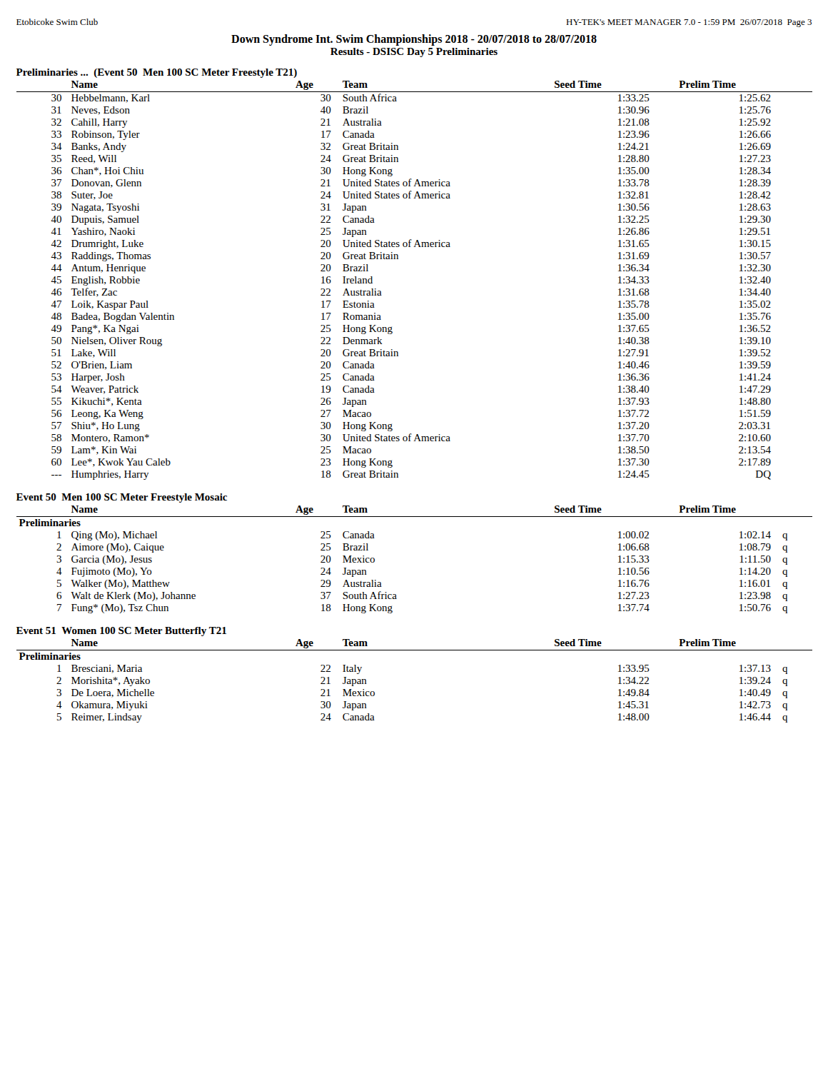Etobicoke Swim Club
HY-TEK's MEET MANAGER 7.0 - 1:59 PM 26/07/2018 Page 3
Down Syndrome Int. Swim Championships 2018 - 20/07/2018 to 28/07/2018
Results - DSISC Day 5 Preliminaries
Preliminaries ... (Event 50 Men 100 SC Meter Freestyle T21)
| | Name | Age | Team | Seed Time | Prelim Time | |
| --- | --- | --- | --- | --- | --- | --- |
| 30 | Hebbelmann, Karl | 30 | South Africa | 1:33.25 | 1:25.62 | |
| 31 | Neves, Edson | 40 | Brazil | 1:30.96 | 1:25.76 | |
| 32 | Cahill, Harry | 21 | Australia | 1:21.08 | 1:25.92 | |
| 33 | Robinson, Tyler | 17 | Canada | 1:23.96 | 1:26.66 | |
| 34 | Banks, Andy | 32 | Great Britain | 1:24.21 | 1:26.69 | |
| 35 | Reed, Will | 24 | Great Britain | 1:28.80 | 1:27.23 | |
| 36 | Chan*, Hoi Chiu | 30 | Hong Kong | 1:35.00 | 1:28.34 | |
| 37 | Donovan, Glenn | 21 | United States of America | 1:33.78 | 1:28.39 | |
| 38 | Suter, Joe | 24 | United States of America | 1:32.81 | 1:28.42 | |
| 39 | Nagata, Tsyoshi | 31 | Japan | 1:30.56 | 1:28.63 | |
| 40 | Dupuis, Samuel | 22 | Canada | 1:32.25 | 1:29.30 | |
| 41 | Yashiro, Naoki | 25 | Japan | 1:26.86 | 1:29.51 | |
| 42 | Drumright, Luke | 20 | United States of America | 1:31.65 | 1:30.15 | |
| 43 | Raddings, Thomas | 20 | Great Britain | 1:31.69 | 1:30.57 | |
| 44 | Antum, Henrique | 20 | Brazil | 1:36.34 | 1:32.30 | |
| 45 | English, Robbie | 16 | Ireland | 1:34.33 | 1:32.40 | |
| 46 | Telfer, Zac | 22 | Australia | 1:31.68 | 1:34.40 | |
| 47 | Loik, Kaspar Paul | 17 | Estonia | 1:35.78 | 1:35.02 | |
| 48 | Badea, Bogdan Valentin | 17 | Romania | 1:35.00 | 1:35.76 | |
| 49 | Pang*, Ka Ngai | 25 | Hong Kong | 1:37.65 | 1:36.52 | |
| 50 | Nielsen, Oliver Roug | 22 | Denmark | 1:40.38 | 1:39.10 | |
| 51 | Lake, Will | 20 | Great Britain | 1:27.91 | 1:39.52 | |
| 52 | O'Brien, Liam | 20 | Canada | 1:40.46 | 1:39.59 | |
| 53 | Harper, Josh | 25 | Canada | 1:36.36 | 1:41.24 | |
| 54 | Weaver, Patrick | 19 | Canada | 1:38.40 | 1:47.29 | |
| 55 | Kikuchi*, Kenta | 26 | Japan | 1:37.93 | 1:48.80 | |
| 56 | Leong, Ka Weng | 27 | Macao | 1:37.72 | 1:51.59 | |
| 57 | Shiu*, Ho Lung | 30 | Hong Kong | 1:37.20 | 2:03.31 | |
| 58 | Montero, Ramon* | 30 | United States of America | 1:37.70 | 2:10.60 | |
| 59 | Lam*, Kin Wai | 25 | Macao | 1:38.50 | 2:13.54 | |
| 60 | Lee*, Kwok Yau Caleb | 23 | Hong Kong | 1:37.30 | 2:17.89 | |
| --- | Humphries, Harry | 18 | Great Britain | 1:24.45 | DQ | |
Event 50 Men 100 SC Meter Freestyle Mosaic
| | Name | Age | Team | Seed Time | Prelim Time | |
| --- | --- | --- | --- | --- | --- | --- |
| Preliminaries |
| 1 | Qing (Mo), Michael | 25 | Canada | 1:00.02 | 1:02.14 | q |
| 2 | Aimore (Mo), Caique | 25 | Brazil | 1:06.68 | 1:08.79 | q |
| 3 | Garcia (Mo), Jesus | 20 | Mexico | 1:15.33 | 1:11.50 | q |
| 4 | Fujimoto (Mo), Yo | 24 | Japan | 1:10.56 | 1:14.20 | q |
| 5 | Walker (Mo), Matthew | 29 | Australia | 1:16.76 | 1:16.01 | q |
| 6 | Walt de Klerk (Mo), Johanne | 37 | South Africa | 1:27.23 | 1:23.98 | q |
| 7 | Fung* (Mo), Tsz Chun | 18 | Hong Kong | 1:37.74 | 1:50.76 | q |
Event 51 Women 100 SC Meter Butterfly T21
| | Name | Age | Team | Seed Time | Prelim Time | |
| --- | --- | --- | --- | --- | --- | --- |
| Preliminaries |
| 1 | Bresciani, Maria | 22 | Italy | 1:33.95 | 1:37.13 | q |
| 2 | Morishita*, Ayako | 21 | Japan | 1:34.22 | 1:39.24 | q |
| 3 | De Loera, Michelle | 21 | Mexico | 1:49.84 | 1:40.49 | q |
| 4 | Okamura, Miyuki | 30 | Japan | 1:45.31 | 1:42.73 | q |
| 5 | Reimer, Lindsay | 24 | Canada | 1:48.00 | 1:46.44 | q |